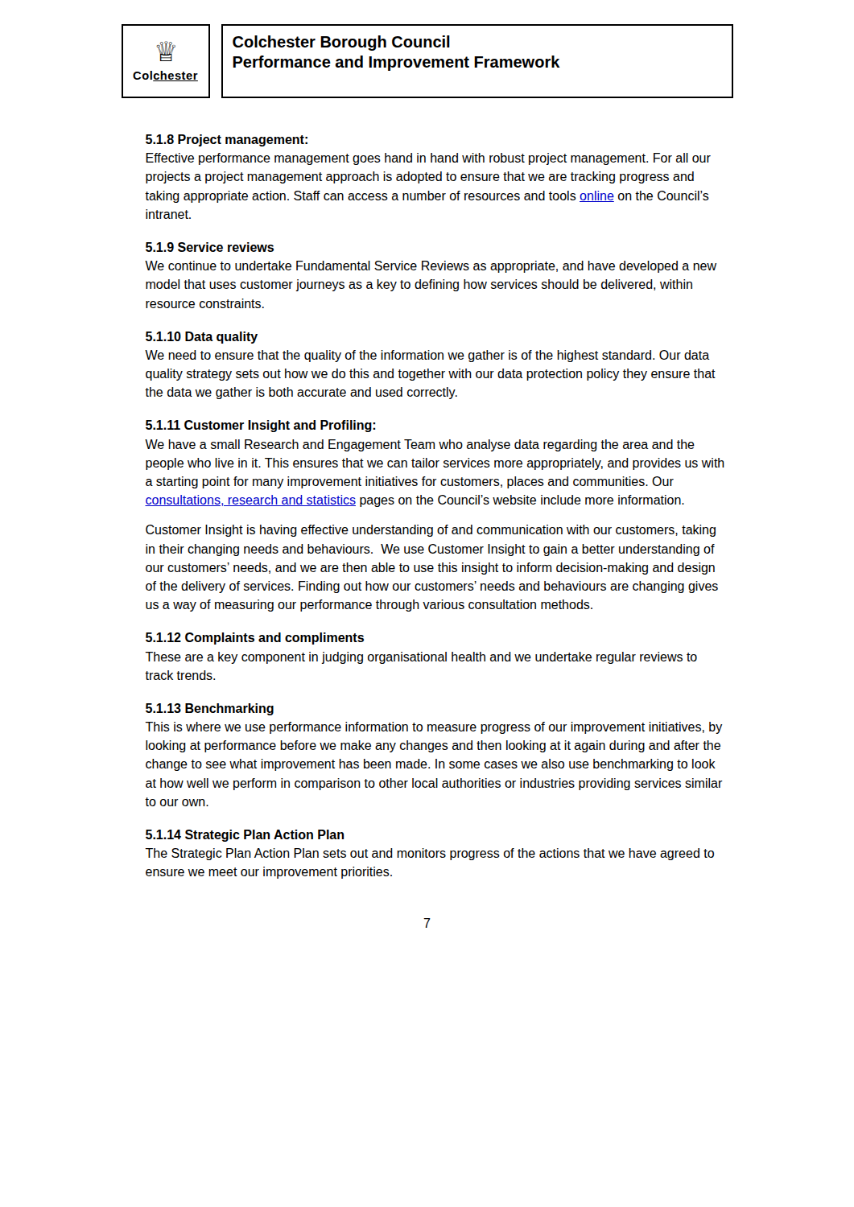♕
Colchester
Colchester Borough Council
Performance and Improvement Framework
5.1.8 Project management:
Effective performance management goes hand in hand with robust project management. For all our projects a project management approach is adopted to ensure that we are tracking progress and taking appropriate action. Staff can access a number of resources and tools online on the Council’s intranet.
5.1.9 Service reviews
We continue to undertake Fundamental Service Reviews as appropriate, and have developed a new model that uses customer journeys as a key to defining how services should be delivered, within resource constraints.
5.1.10 Data quality
We need to ensure that the quality of the information we gather is of the highest standard. Our data quality strategy sets out how we do this and together with our data protection policy they ensure that the data we gather is both accurate and used correctly.
5.1.11 Customer Insight and Profiling:
We have a small Research and Engagement Team who analyse data regarding the area and the people who live in it. This ensures that we can tailor services more appropriately, and provides us with a starting point for many improvement initiatives for customers, places and communities. Our consultations, research and statistics pages on the Council’s website include more information.
Customer Insight is having effective understanding of and communication with our customers, taking in their changing needs and behaviours. We use Customer Insight to gain a better understanding of our customers’ needs, and we are then able to use this insight to inform decision-making and design of the delivery of services. Finding out how our customers’ needs and behaviours are changing gives us a way of measuring our performance through various consultation methods.
5.1.12 Complaints and compliments
These are a key component in judging organisational health and we undertake regular reviews to track trends.
5.1.13 Benchmarking
This is where we use performance information to measure progress of our improvement initiatives, by looking at performance before we make any changes and then looking at it again during and after the change to see what improvement has been made. In some cases we also use benchmarking to look at how well we perform in comparison to other local authorities or industries providing services similar to our own.
5.1.14 Strategic Plan Action Plan
The Strategic Plan Action Plan sets out and monitors progress of the actions that we have agreed to ensure we meet our improvement priorities.
7